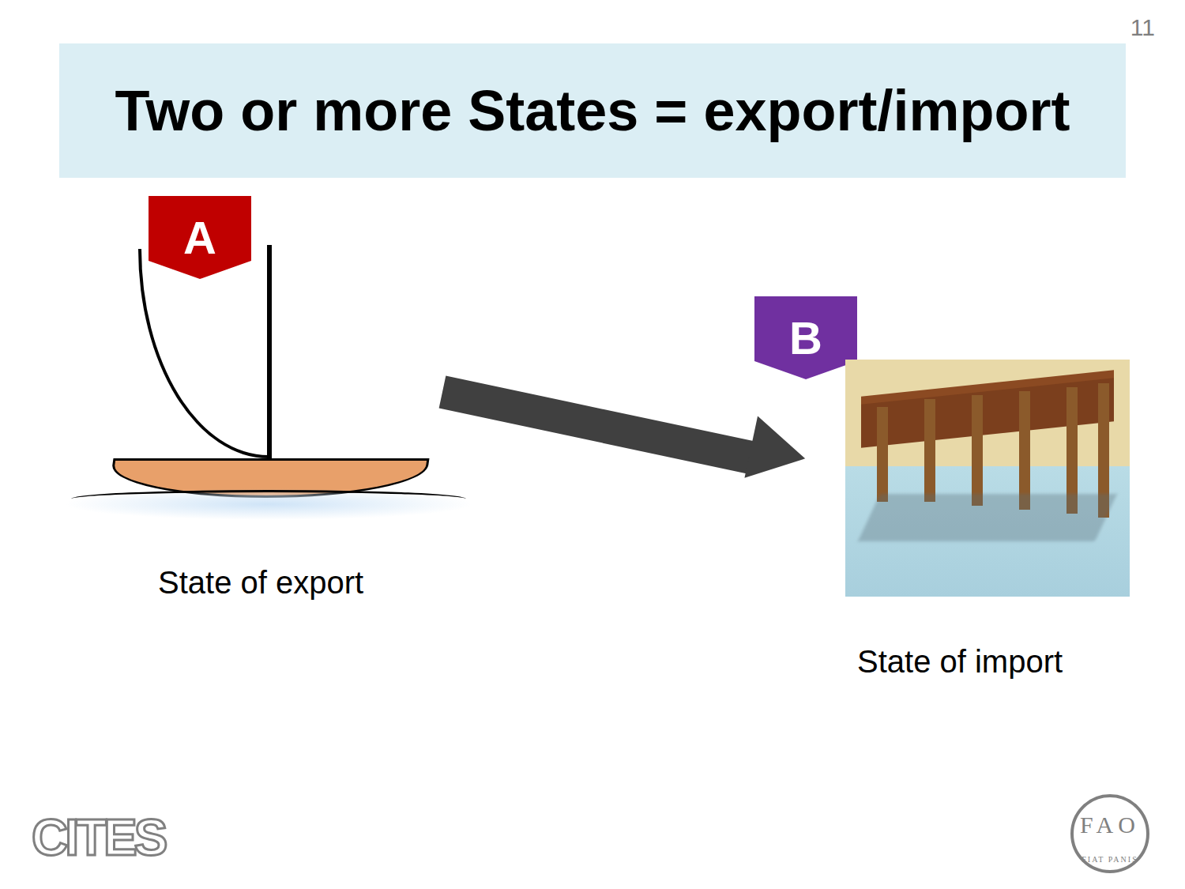11
Two or more States = export/import
A
B
State of export
State of import
CITES
FAO FIAT PANIS